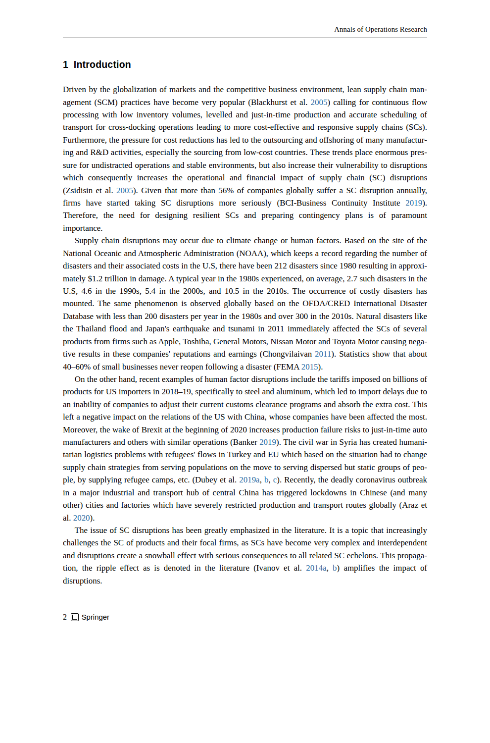Annals of Operations Research
1 Introduction
Driven by the globalization of markets and the competitive business environment, lean supply chain management (SCM) practices have become very popular (Blackhurst et al. 2005) calling for continuous flow processing with low inventory volumes, levelled and just-in-time production and accurate scheduling of transport for cross-docking operations leading to more cost-effective and responsive supply chains (SCs). Furthermore, the pressure for cost reductions has led to the outsourcing and offshoring of many manufacturing and R&D activities, especially the sourcing from low-cost countries. These trends place enormous pressure for undistracted operations and stable environments, but also increase their vulnerability to disruptions which consequently increases the operational and financial impact of supply chain (SC) disruptions (Zsidisin et al. 2005). Given that more than 56% of companies globally suffer a SC disruption annually, firms have started taking SC disruptions more seriously (BCI-Business Continuity Institute 2019). Therefore, the need for designing resilient SCs and preparing contingency plans is of paramount importance.
Supply chain disruptions may occur due to climate change or human factors. Based on the site of the National Oceanic and Atmospheric Administration (NOAA), which keeps a record regarding the number of disasters and their associated costs in the U.S, there have been 212 disasters since 1980 resulting in approximately $1.2 trillion in damage. A typical year in the 1980s experienced, on average, 2.7 such disasters in the U.S, 4.6 in the 1990s, 5.4 in the 2000s, and 10.5 in the 2010s. The occurrence of costly disasters has mounted. The same phenomenon is observed globally based on the OFDA/CRED International Disaster Database with less than 200 disasters per year in the 1980s and over 300 in the 2010s. Natural disasters like the Thailand flood and Japan's earthquake and tsunami in 2011 immediately affected the SCs of several products from firms such as Apple, Toshiba, General Motors, Nissan Motor and Toyota Motor causing negative results in these companies' reputations and earnings (Chongvilaivan 2011). Statistics show that about 40–60% of small businesses never reopen following a disaster (FEMA 2015).
On the other hand, recent examples of human factor disruptions include the tariffs imposed on billions of products for US importers in 2018–19, specifically to steel and aluminum, which led to import delays due to an inability of companies to adjust their current customs clearance programs and absorb the extra cost. This left a negative impact on the relations of the US with China, whose companies have been affected the most. Moreover, the wake of Brexit at the beginning of 2020 increases production failure risks to just-in-time auto manufacturers and others with similar operations (Banker 2019). The civil war in Syria has created humanitarian logistics problems with refugees' flows in Turkey and EU which based on the situation had to change supply chain strategies from serving populations on the move to serving dispersed but static groups of people, by supplying refugee camps, etc. (Dubey et al. 2019a, b, c). Recently, the deadly coronavirus outbreak in a major industrial and transport hub of central China has triggered lockdowns in Chinese (and many other) cities and factories which have severely restricted production and transport routes globally (Araz et al. 2020).
The issue of SC disruptions has been greatly emphasized in the literature. It is a topic that increasingly challenges the SC of products and their focal firms, as SCs have become very complex and interdependent and disruptions create a snowball effect with serious consequences to all related SC echelons. This propagation, the ripple effect as is denoted in the literature (Ivanov et al. 2014a, b) amplifies the impact of disruptions.
2 Springer